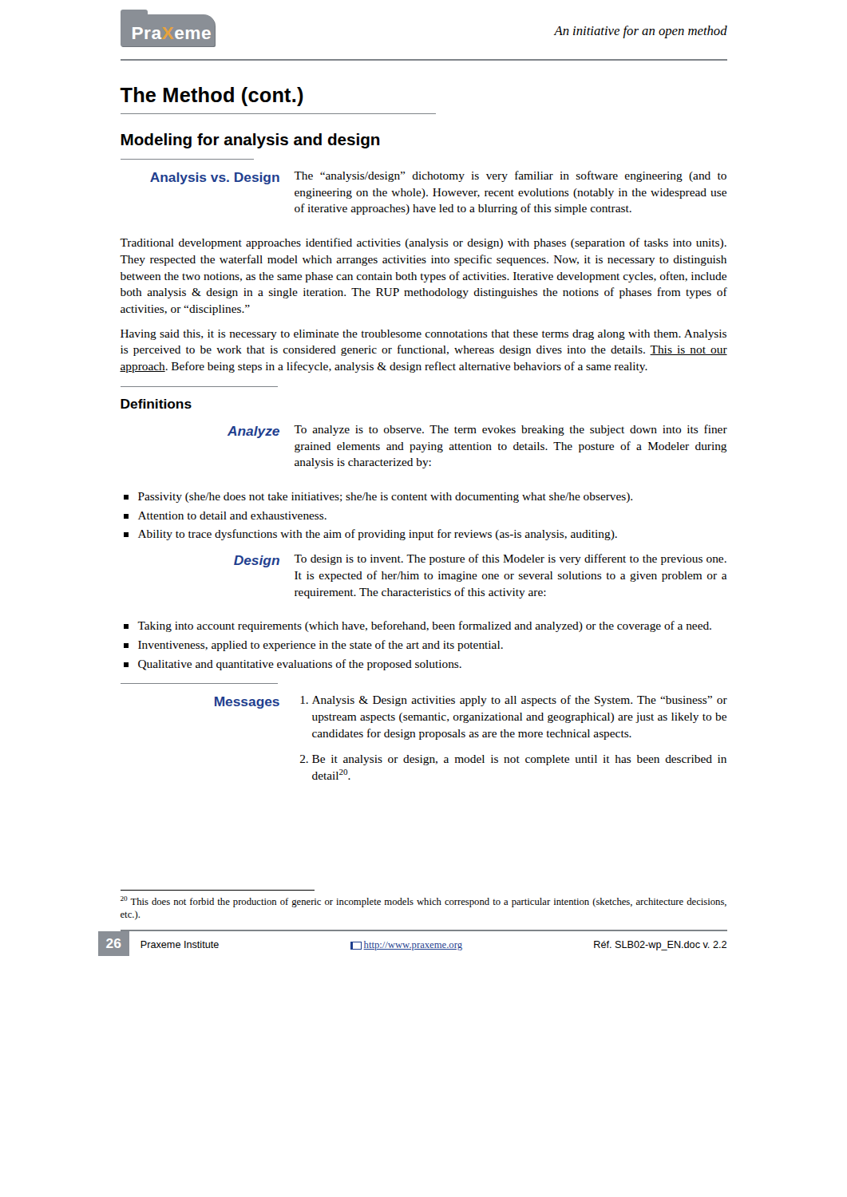PraXeme
An initiative for an open method
The Method (cont.)
Modeling for analysis and design
Analysis vs. Design
The “analysis/design” dichotomy is very familiar in software engineering (and to engineering on the whole). However, recent evolutions (notably in the widespread use of iterative approaches) have led to a blurring of this simple contrast.
Traditional development approaches identified activities (analysis or design) with phases (separation of tasks into units). They respected the waterfall model which arranges activities into specific sequences. Now, it is necessary to distinguish between the two notions, as the same phase can contain both types of activities. Iterative development cycles, often, include both analysis & design in a single iteration. The RUP methodology distinguishes the notions of phases from types of activities, or “disciplines.”
Having said this, it is necessary to eliminate the troublesome connotations that these terms drag along with them. Analysis is perceived to be work that is considered generic or functional, whereas design dives into the details. This is not our approach. Before being steps in a lifecycle, analysis & design reflect alternative behaviors of a same reality.
Definitions
Analyze
To analyze is to observe. The term evokes breaking the subject down into its finer grained elements and paying attention to details. The posture of a Modeler during analysis is characterized by:
Passivity (she/he does not take initiatives; she/he is content with documenting what she/he observes).
Attention to detail and exhaustiveness.
Ability to trace dysfunctions with the aim of providing input for reviews (as-is analysis, auditing).
Design
To design is to invent. The posture of this Modeler is very different to the previous one. It is expected of her/him to imagine one or several solutions to a given problem or a requirement. The characteristics of this activity are:
Taking into account requirements (which have, beforehand, been formalized and analyzed) or the coverage of a need.
Inventiveness, applied to experience in the state of the art and its potential.
Qualitative and quantitative evaluations of the proposed solutions.
Messages
Analysis & Design activities apply to all aspects of the System. The “business” or upstream aspects (semantic, organizational and geographical) are just as likely to be candidates for design proposals as are the more technical aspects.
Be it analysis or design, a model is not complete until it has been described in detail20.
20 This does not forbid the production of generic or incomplete models which correspond to a particular intention (sketches, architecture decisions, etc.).
26
Praxeme Institute
http://www.praxeme.org
Réf. SLB02-wp_EN.doc v. 2.2